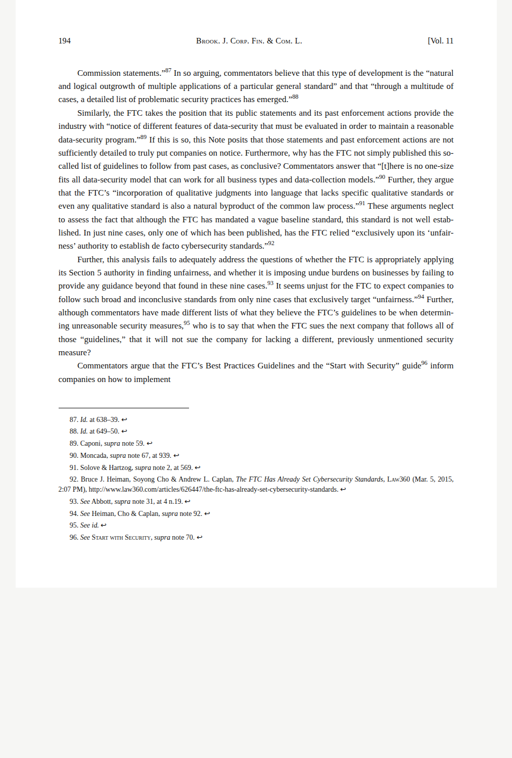194 Brook. J. Corp. Fin. & Com. L. [Vol. 11
Commission statements.”87 In so arguing, commentators believe that this type of development is the “natural and logical outgrowth of multiple applications of a particular general standard” and that “through a multitude of cases, a detailed list of problematic security practices has emerged.”88
Similarly, the FTC takes the position that its public statements and its past enforcement actions provide the industry with “notice of different features of data-security that must be evaluated in order to maintain a reasonable data-security program.”89 If this is so, this Note posits that those statements and past enforcement actions are not sufficiently detailed to truly put companies on notice. Furthermore, why has the FTC not simply published this so-called list of guidelines to follow from past cases, as conclusive? Commentators answer that “[t]here is no one-size fits all data-security model that can work for all business types and data-collection models.”90 Further, they argue that the FTC’s “incorporation of qualitative judgments into language that lacks specific qualitative standards or even any qualitative standard is also a natural byproduct of the common law process.”91 These arguments neglect to assess the fact that although the FTC has mandated a vague baseline standard, this standard is not well established. In just nine cases, only one of which has been published, has the FTC relied “exclusively upon its ‘unfairness’ authority to establish de facto cybersecurity standards.”92
Further, this analysis fails to adequately address the questions of whether the FTC is appropriately applying its Section 5 authority in finding unfairness, and whether it is imposing undue burdens on businesses by failing to provide any guidance beyond that found in these nine cases.93 It seems unjust for the FTC to expect companies to follow such broad and inconclusive standards from only nine cases that exclusively target “unfairness.”94 Further, although commentators have made different lists of what they believe the FTC’s guidelines to be when determining unreasonable security measures,95 who is to say that when the FTC sues the next company that follows all of those “guidelines,” that it will not sue the company for lacking a different, previously unmentioned security measure?
Commentators argue that the FTC’s Best Practices Guidelines and the “Start with Security” guide96 inform companies on how to implement
87 Id. at 638–39. ↩
88 Id. at 649–50. ↩
89 Caponi, supra note 59. ↩
90 Moncada, supra note 67, at 939. ↩
91 Solove & Hartzog, supra note 2, at 569. ↩
92 Bruce J. Heiman, Soyong Cho & Andrew L. Caplan, The FTC Has Already Set Cybersecurity Standards, Law360 (Mar. 5, 2015, 2:07 PM), http://www.law360.com/articles/626447/the-ftc-has-already-set-cybersecurity-standards. ↩
93 See Abbott, supra note 31, at 4 n.19. ↩
94 See Heiman, Cho & Caplan, supra note 92. ↩
95 See id. ↩
96 See Start with Security, supra note 70. ↩